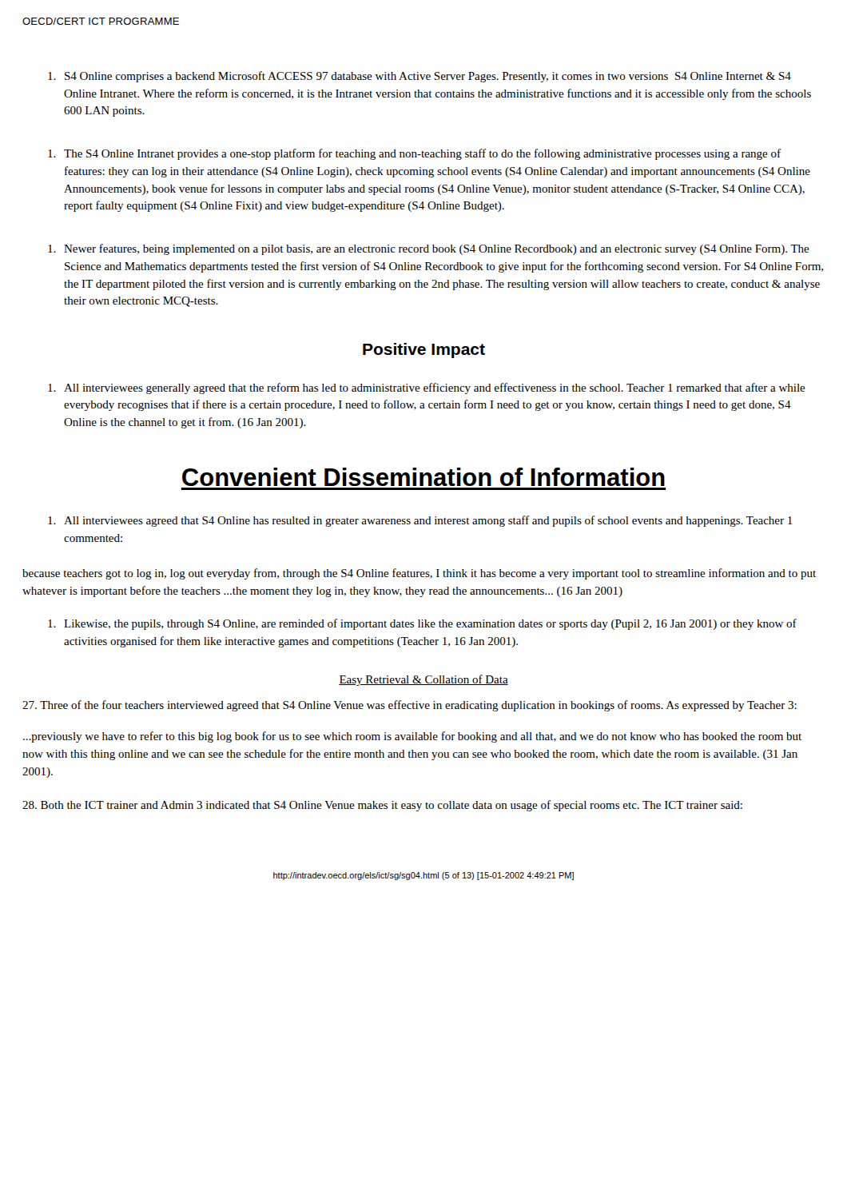OECD/CERT ICT PROGRAMME
S4 Online comprises a backend Microsoft ACCESS 97 database with Active Server Pages. Presently, it comes in two versions S4 Online Internet & S4 Online Intranet. Where the reform is concerned, it is the Intranet version that contains the administrative functions and it is accessible only from the schools 600 LAN points.
The S4 Online Intranet provides a one-stop platform for teaching and non-teaching staff to do the following administrative processes using a range of features: they can log in their attendance (S4 Online Login), check upcoming school events (S4 Online Calendar) and important announcements (S4 Online Announcements), book venue for lessons in computer labs and special rooms (S4 Online Venue), monitor student attendance (S-Tracker, S4 Online CCA), report faulty equipment (S4 Online Fixit) and view budget-expenditure (S4 Online Budget).
Newer features, being implemented on a pilot basis, are an electronic record book (S4 Online Recordbook) and an electronic survey (S4 Online Form). The Science and Mathematics departments tested the first version of S4 Online Recordbook to give input for the forthcoming second version. For S4 Online Form, the IT department piloted the first version and is currently embarking on the 2nd phase. The resulting version will allow teachers to create, conduct & analyse their own electronic MCQ-tests.
Positive Impact
All interviewees generally agreed that the reform has led to administrative efficiency and effectiveness in the school. Teacher 1 remarked that after a while everybody recognises that if there is a certain procedure, I need to follow, a certain form I need to get or you know, certain things I need to get done, S4 Online is the channel to get it from. (16 Jan 2001).
Convenient Dissemination of Information
All interviewees agreed that S4 Online has resulted in greater awareness and interest among staff and pupils of school events and happenings. Teacher 1 commented:
because teachers got to log in, log out everyday from, through the S4 Online features, I think it has become a very important tool to streamline information and to put whatever is important before the teachers ...the moment they log in, they know, they read the announcements... (16 Jan 2001)
Likewise, the pupils, through S4 Online, are reminded of important dates like the examination dates or sports day (Pupil 2, 16 Jan 2001) or they know of activities organised for them like interactive games and competitions (Teacher 1, 16 Jan 2001).
Easy Retrieval & Collation of Data
27. Three of the four teachers interviewed agreed that S4 Online Venue was effective in eradicating duplication in bookings of rooms. As expressed by Teacher 3:
...previously we have to refer to this big log book for us to see which room is available for booking and all that, and we do not know who has booked the room but now with this thing online and we can see the schedule for the entire month and then you can see who booked the room, which date the room is available. (31 Jan 2001).
28. Both the ICT trainer and Admin 3 indicated that S4 Online Venue makes it easy to collate data on usage of special rooms etc. The ICT trainer said:
http://intradev.oecd.org/els/ict/sg/sg04.html (5 of 13) [15-01-2002 4:49:21 PM]